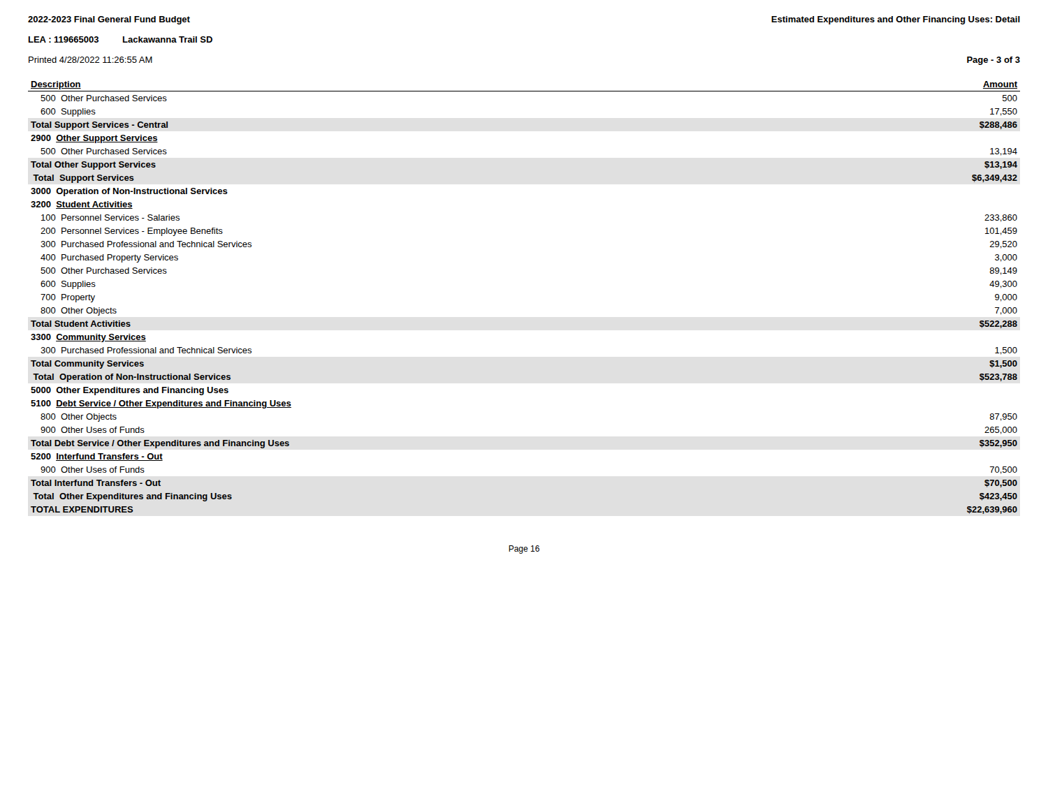2022-2023 Final General Fund Budget
Estimated Expenditures and Other Financing Uses: Detail
LEA : 119665003 Lackawanna Trail SD
Printed 4/28/2022 11:26:55 AM
Page - 3 of 3
| Description | Amount |
| --- | --- |
| 500 Other Purchased Services | 500 |
| 600 Supplies | 17,550 |
| Total Support Services - Central | $288,486 |
| 2900 Other Support Services | |
| 500 Other Purchased Services | 13,194 |
| Total Other Support Services | $13,194 |
| Total Support Services | $6,349,432 |
| 3000 Operation of Non-Instructional Services | |
| 3200 Student Activities | |
| 100 Personnel Services - Salaries | 233,860 |
| 200 Personnel Services - Employee Benefits | 101,459 |
| 300 Purchased Professional and Technical Services | 29,520 |
| 400 Purchased Property Services | 3,000 |
| 500 Other Purchased Services | 89,149 |
| 600 Supplies | 49,300 |
| 700 Property | 9,000 |
| 800 Other Objects | 7,000 |
| Total Student Activities | $522,288 |
| 3300 Community Services | |
| 300 Purchased Professional and Technical Services | 1,500 |
| Total Community Services | $1,500 |
| Total Operation of Non-Instructional Services | $523,788 |
| 5000 Other Expenditures and Financing Uses | |
| 5100 Debt Service / Other Expenditures and Financing Uses | |
| 800 Other Objects | 87,950 |
| 900 Other Uses of Funds | 265,000 |
| Total Debt Service / Other Expenditures and Financing Uses | $352,950 |
| 5200 Interfund Transfers - Out | |
| 900 Other Uses of Funds | 70,500 |
| Total Interfund Transfers - Out | $70,500 |
| Total Other Expenditures and Financing Uses | $423,450 |
| TOTAL EXPENDITURES | $22,639,960 |
Page 16